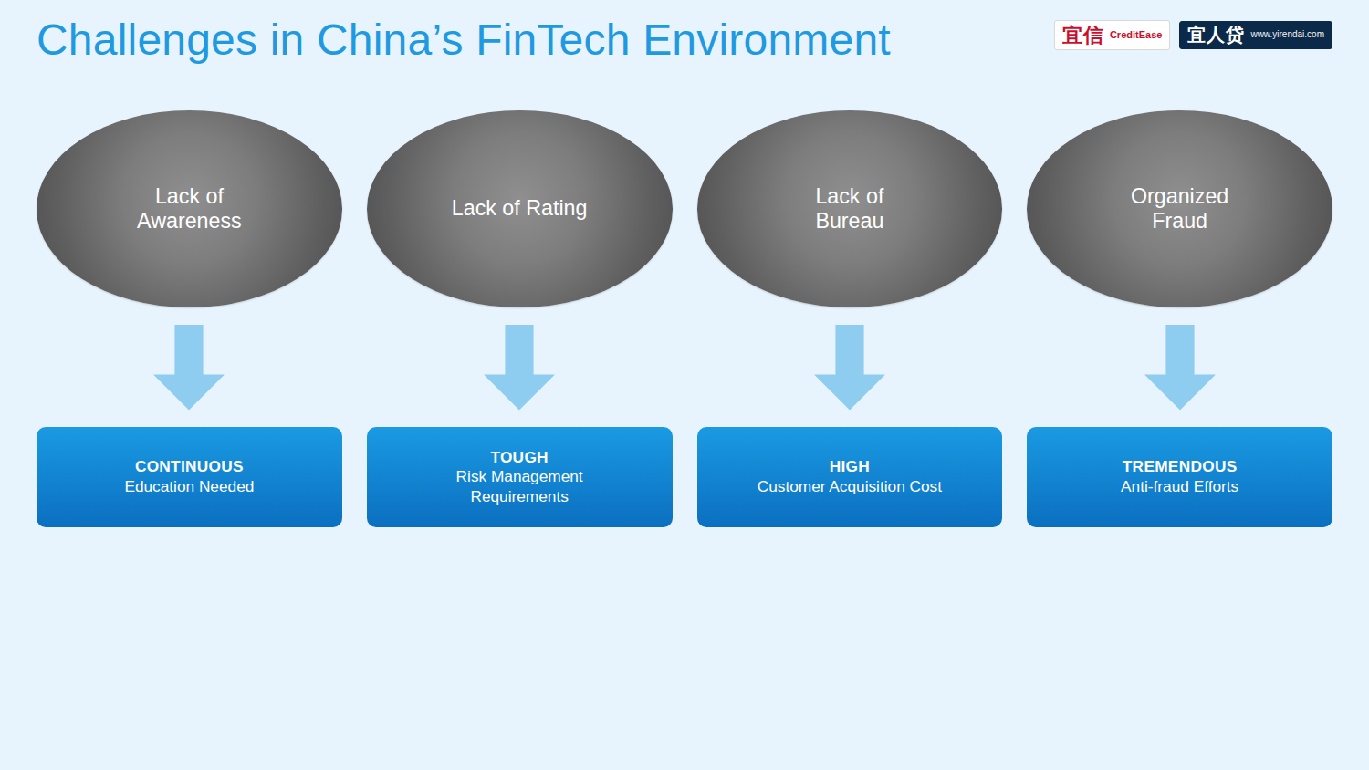Challenges in China’s FinTech Environment
宜信 CreditEase
宜人贷 www.yirendai.com
Lack of
Awareness
CONTINUOUS Education Needed
Lack of Rating
TOUGH Risk Management Requirements
Lack of
Bureau
HIGH Customer Acquisition Cost
Organized
Fraud
TREMENDOUS Anti-fraud Efforts